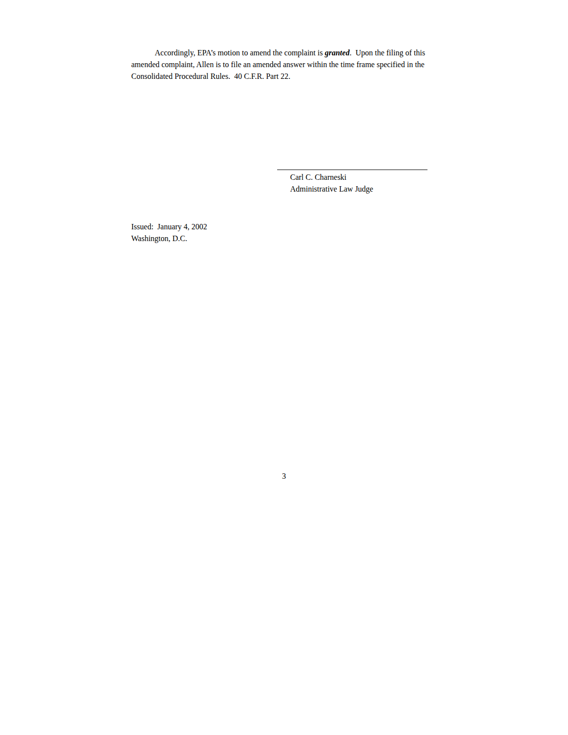Accordingly, EPA’s motion to amend the complaint is granted. Upon the filing of this amended complaint, Allen is to file an amended answer within the time frame specified in the Consolidated Procedural Rules. 40 C.F.R. Part 22.
Carl C. Charneski
Administrative Law Judge
Issued: January 4, 2002
Washington, D.C.
3